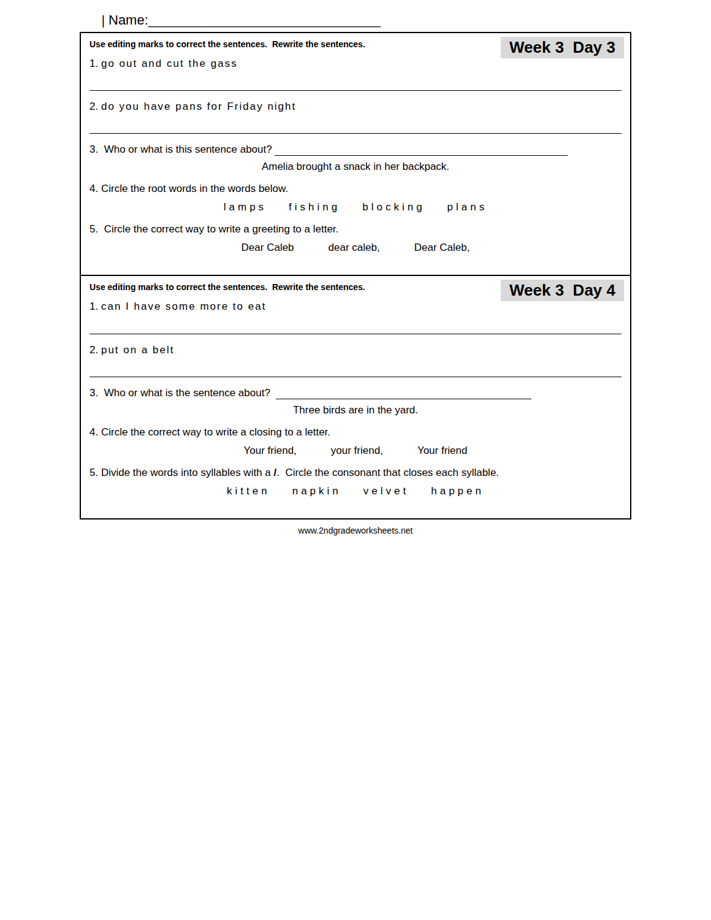❘Name:_______________________________
Week 3 Day 3
Use editing marks to correct the sentences. Rewrite the sentences.
1. go out and cut the gass
2. do you have pans for Friday night
3. Who or what is this sentence about?
Amelia brought a snack in her backpack.
4. Circle the root words in the words below.
lamps fishing blocking plans
5. Circle the correct way to write a greeting to a letter.
Dear Caleb dear caleb, Dear Caleb,
Week 3 Day 4
Use editing marks to correct the sentences. Rewrite the sentences.
1. can I have some more to eat
2. put on a belt
3. Who or what is the sentence about?
Three birds are in the yard.
4. Circle the correct way to write a closing to a letter.
Your friend, your friend, Your friend
5. Divide the words into syllables with a /. Circle the consonant that closes each syllable.
kitten napkin velvet happen
www.2ndgradeworksheets.net